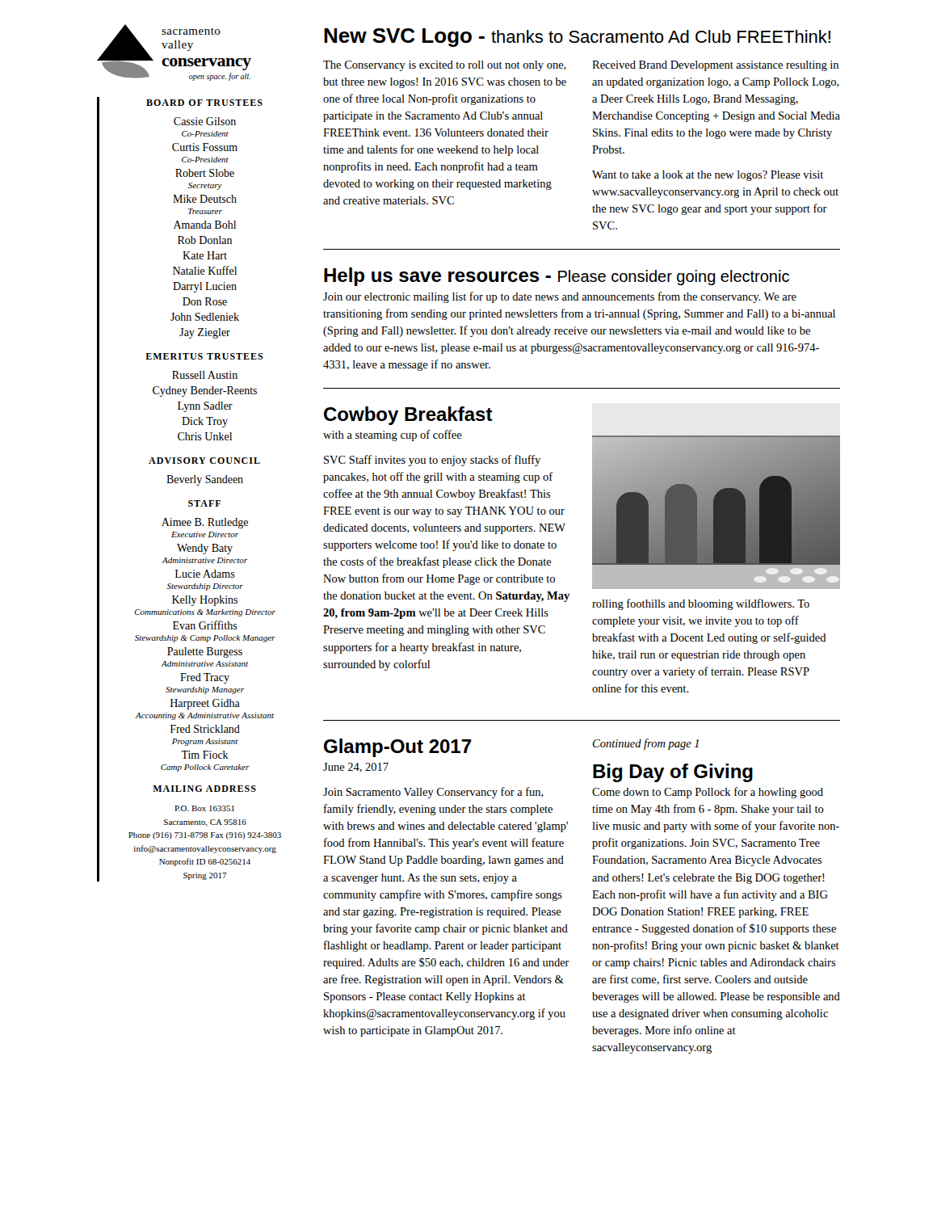sacramento
valley
conservancy
open space. for all.
Board of Trustees
Cassie Gilson
Co-President
Curtis Fossum
Co-President
Robert Slobe
Secretary
Mike Deutsch
Treasurer
Amanda Bohl
Rob Donlan
Kate Hart
Natalie Kuffel
Darryl Lucien
Don Rose
John Sedleniek
Jay Ziegler
Emeritus Trustees
Russell Austin
Cydney Bender-Reents
Lynn Sadler
Dick Troy
Chris Unkel
Advisory Council
Beverly Sandeen
Staff
Aimee B. Rutledge
Executive Director
Wendy Baty
Administrative Director
Lucie Adams
Stewardship Director
Kelly Hopkins
Communications & Marketing Director
Evan Griffiths
Stewardship & Camp Pollock Manager
Paulette Burgess
Administrative Assistant
Fred Tracy
Stewardship Manager
Harpreet Gidha
Accounting & Administrative Assistant
Fred Strickland
Program Assistant
Tim Fiock
Camp Pollock Caretaker
Mailing Address
P.O. Box 163351
Sacramento, CA 95816
Phone (916) 731-8798 Fax (916) 924-3803
info@sacramentovalleyconservancy.org
Nonprofit ID 68-0256214
Spring 2017
New SVC Logo - thanks to Sacramento Ad Club FREEThink!
The Conservancy is excited to roll out not only one, but three new logos! In 2016 SVC was chosen to be one of three local Non-profit organizations to participate in the Sacramento Ad Club's annual FREEThink event. 136 Volunteers donated their time and talents for one weekend to help local nonprofits in need. Each nonprofit had a team devoted to working on their requested marketing and creative materials. SVC
Received Brand Development assistance resulting in an updated organization logo, a Camp Pollock Logo, a Deer Creek Hills Logo, Brand Messaging, Merchandise Concepting + Design and Social Media Skins. Final edits to the logo were made by Christy Probst.
Want to take a look at the new logos? Please visit www.sacvalleyconservancy.org in April to check out the new SVC logo gear and sport your support for SVC.
Help us save resources - Please consider going electronic
Join our electronic mailing list for up to date news and announcements from the conservancy. We are transitioning from sending our printed newsletters from a tri-annual (Spring, Summer and Fall) to a bi-annual (Spring and Fall) newsletter. If you don't already receive our newsletters via e-mail and would like to be added to our e-news list, please e-mail us at pburgess@sacramentovalleyconservancy.org or call 916-974-4331, leave a message if no answer.
Cowboy Breakfast
with a steaming cup of coffee
SVC Staff invites you to enjoy stacks of fluffy pancakes, hot off the grill with a steaming cup of coffee at the 9th annual Cowboy Breakfast! This FREE event is our way to say THANK YOU to our dedicated docents, volunteers and supporters. NEW supporters welcome too! If you'd like to donate to the costs of the breakfast please click the Donate Now button from our Home Page or contribute to the donation bucket at the event. On Saturday, May 20, from 9am-2pm we'll be at Deer Creek Hills Preserve meeting and mingling with other SVC supporters for a hearty breakfast in nature, surrounded by colorful
rolling foothills and blooming wildflowers. To complete your visit, we invite you to top off breakfast with a Docent Led outing or self-guided hike, trail run or equestrian ride through open country over a variety of terrain. Please RSVP online for this event.
Glamp-Out 2017
June 24, 2017
Join Sacramento Valley Conservancy for a fun, family friendly, evening under the stars complete with brews and wines and delectable catered 'glamp' food from Hannibal's. This year's event will feature FLOW Stand Up Paddle boarding, lawn games and a scavenger hunt. As the sun sets, enjoy a community campfire with S'mores, campfire songs and star gazing. Pre-registration is required. Please bring your favorite camp chair or picnic blanket and flashlight or headlamp. Parent or leader participant required. Adults are $50 each, children 16 and under are free. Registration will open in April. Vendors & Sponsors - Please contact Kelly Hopkins at khopkins@sacramentovalleyconservancy.org if you wish to participate in GlampOut 2017.
Continued from page 1
Big Day of Giving
Come down to Camp Pollock for a howling good time on May 4th from 6 - 8pm. Shake your tail to live music and party with some of your favorite non-profit organizations. Join SVC, Sacramento Tree Foundation, Sacramento Area Bicycle Advocates and others! Let's celebrate the Big DOG together! Each non-profit will have a fun activity and a BIG DOG Donation Station! FREE parking, FREE entrance - Suggested donation of $10 supports these non-profits! Bring your own picnic basket & blanket or camp chairs! Picnic tables and Adirondack chairs are first come, first serve. Coolers and outside beverages will be allowed. Please be responsible and use a designated driver when consuming alcoholic beverages. More info online at sacvalleyconservancy.org